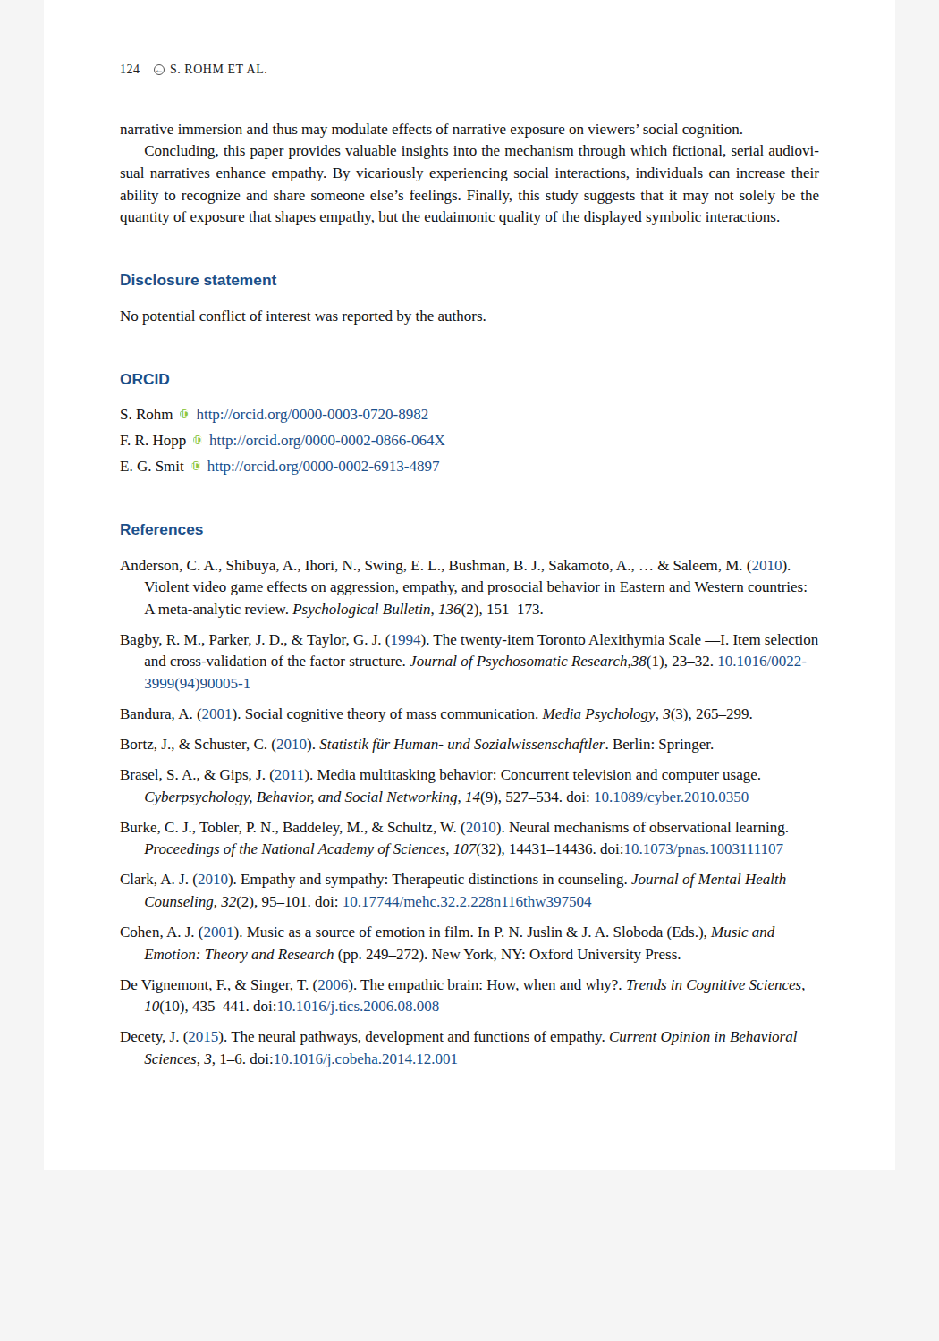124←S. ROHM ET AL.
narrative immersion and thus may modulate effects of narrative exposure on viewers’ social cognition.
Concluding, this paper provides valuable insights into the mechanism through which fictional, serial audiovisual narratives enhance empathy. By vicariously experiencing social interactions, individuals can increase their ability to recognize and share someone else’s feelings. Finally, this study suggests that it may not solely be the quantity of exposure that shapes empathy, but the eudaimonic quality of the displayed symbolic interactions.
Disclosure statement
No potential conflict of interest was reported by the authors.
ORCID
S. Rohm iD http://orcid.org/0000-0003-0720-8982
F. R. Hopp iD http://orcid.org/0000-0002-0866-064X
E. G. Smit iD http://orcid.org/0000-0002-6913-4897
References
Anderson, C. A., Shibuya, A., Ihori, N., Swing, E. L., Bushman, B. J., Sakamoto, A., … & Saleem, M. (2010). Violent video game effects on aggression, empathy, and prosocial behavior in Eastern and Western countries: A meta-analytic review. Psychological Bulletin, 136(2), 151–173.
Bagby, R. M., Parker, J. D., & Taylor, G. J. (1994). The twenty-item Toronto Alexithymia Scale —I. Item selection and cross-validation of the factor structure. Journal of Psychosomatic Research,38(1), 23–32. 10.1016/0022-3999(94)90005-1
Bandura, A. (2001). Social cognitive theory of mass communication. Media Psychology, 3(3), 265–299.
Bortz, J., & Schuster, C. (2010). Statistik für Human- und Sozialwissenschaftler. Berlin: Springer.
Brasel, S. A., & Gips, J. (2011). Media multitasking behavior: Concurrent television and computer usage. Cyberpsychology, Behavior, and Social Networking, 14(9), 527–534. doi: 10.1089/cyber.2010.0350
Burke, C. J., Tobler, P. N., Baddeley, M., & Schultz, W. (2010). Neural mechanisms of observational learning. Proceedings of the National Academy of Sciences, 107(32), 14431–14436. doi:10.1073/pnas.1003111107
Clark, A. J. (2010). Empathy and sympathy: Therapeutic distinctions in counseling. Journal of Mental Health Counseling, 32(2), 95–101. doi: 10.17744/mehc.32.2.228n116thw397504
Cohen, A. J. (2001). Music as a source of emotion in film. In P. N. Juslin & J. A. Sloboda (Eds.), Music and Emotion: Theory and Research (pp. 249–272). New York, NY: Oxford University Press.
De Vignemont, F., & Singer, T. (2006). The empathic brain: How, when and why?. Trends in Cognitive Sciences, 10(10), 435–441. doi:10.1016/j.tics.2006.08.008
Decety, J. (2015). The neural pathways, development and functions of empathy. Current Opinion in Behavioral Sciences, 3, 1–6. doi:10.1016/j.cobeha.2014.12.001